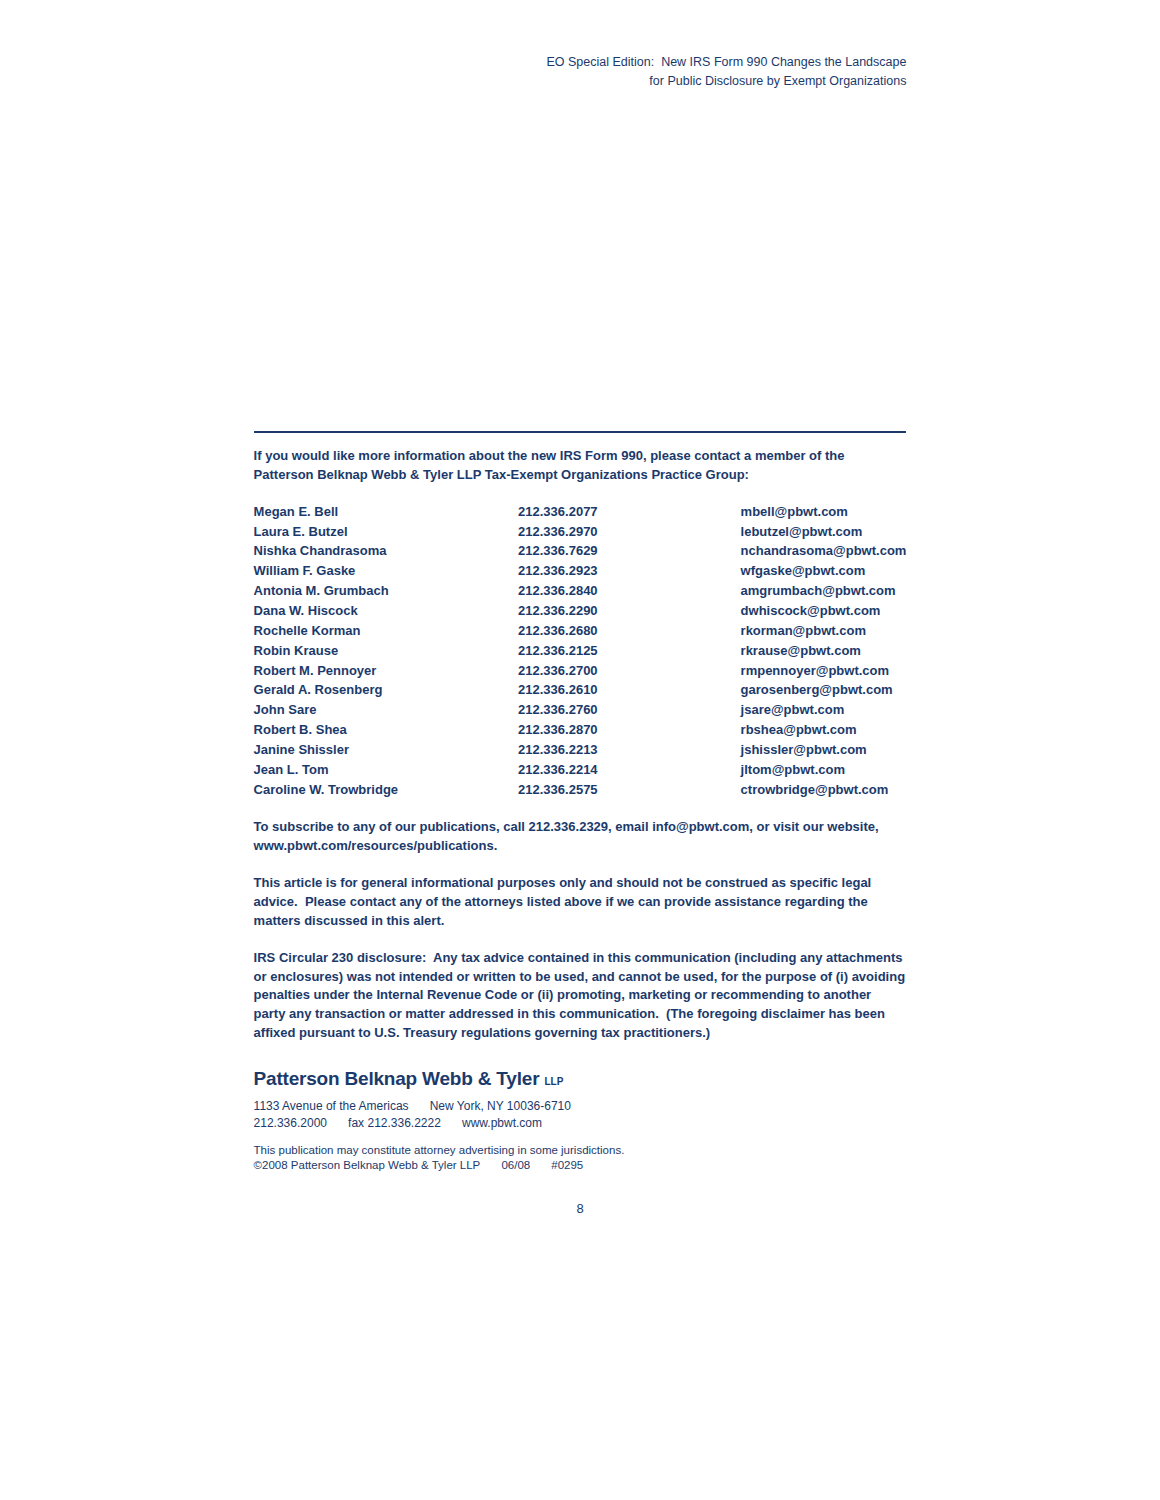EO Special Edition: New IRS Form 990 Changes the Landscape
for Public Disclosure by Exempt Organizations
If you would like more information about the new IRS Form 990, please contact a member of the Patterson Belknap Webb & Tyler LLP Tax-Exempt Organizations Practice Group:
| Megan E. Bell | 212.336.2077 | mbell@pbwt.com |
| Laura E. Butzel | 212.336.2970 | lebutzel@pbwt.com |
| Nishka Chandrasoma | 212.336.7629 | nchandrasoma@pbwt.com |
| William F. Gaske | 212.336.2923 | wfgaske@pbwt.com |
| Antonia M. Grumbach | 212.336.2840 | amgrumbach@pbwt.com |
| Dana W. Hiscock | 212.336.2290 | dwhiscock@pbwt.com |
| Rochelle Korman | 212.336.2680 | rkorman@pbwt.com |
| Robin Krause | 212.336.2125 | rkrause@pbwt.com |
| Robert M. Pennoyer | 212.336.2700 | rmpennoyer@pbwt.com |
| Gerald A. Rosenberg | 212.336.2610 | garosenberg@pbwt.com |
| John Sare | 212.336.2760 | jsare@pbwt.com |
| Robert B. Shea | 212.336.2870 | rbshea@pbwt.com |
| Janine Shissler | 212.336.2213 | jshissler@pbwt.com |
| Jean L. Tom | 212.336.2214 | jltom@pbwt.com |
| Caroline W. Trowbridge | 212.336.2575 | ctrowbridge@pbwt.com |
To subscribe to any of our publications, call 212.336.2329, email info@pbwt.com, or visit our website, www.pbwt.com/resources/publications.
This article is for general informational purposes only and should not be construed as specific legal advice. Please contact any of the attorneys listed above if we can provide assistance regarding the matters discussed in this alert.
IRS Circular 230 disclosure: Any tax advice contained in this communication (including any attachments or enclosures) was not intended or written to be used, and cannot be used, for the purpose of (i) avoiding penalties under the Internal Revenue Code or (ii) promoting, marketing or recommending to another party any transaction or matter addressed in this communication. (The foregoing disclaimer has been affixed pursuant to U.S. Treasury regulations governing tax practitioners.)
Patterson Belknap Webb & Tyler LLP
1133 Avenue of the Americas New York, NY 10036-6710
212.336.2000 fax 212.336.2222 www.pbwt.com
This publication may constitute attorney advertising in some jurisdictions.
©2008 Patterson Belknap Webb & Tyler LLP 06/08 #0295
8